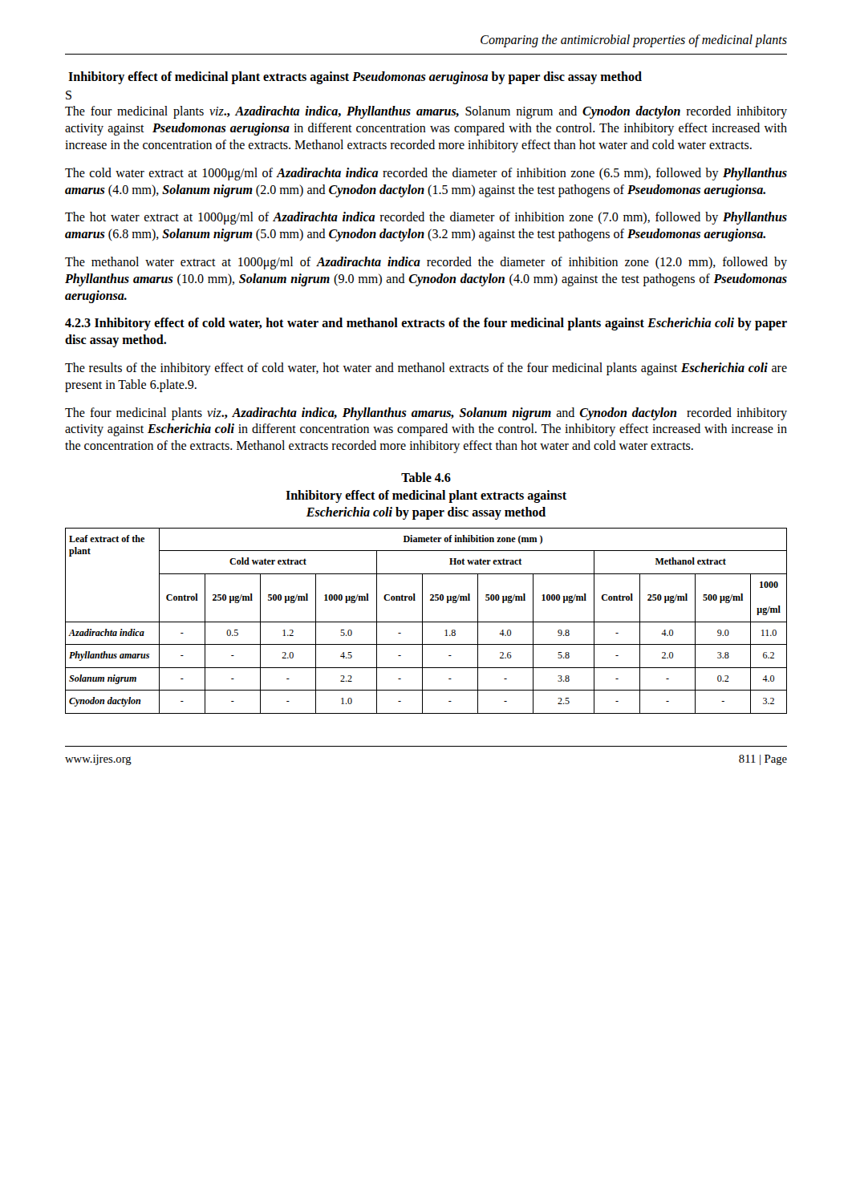Comparing the antimicrobial properties of medicinal plants
Inhibitory effect of medicinal plant extracts against Pseudomonas aeruginosa by paper disc assay method
S
The four medicinal plants viz., Azadirachta indica, Phyllanthus amarus, Solanum nigrum and Cynodon dactylon recorded inhibitory activity against Pseudomonas aerugionsa in different concentration was compared with the control. The inhibitory effect increased with increase in the concentration of the extracts. Methanol extracts recorded more inhibitory effect than hot water and cold water extracts.
The cold water extract at 1000μg/ml of Azadirachta indica recorded the diameter of inhibition zone (6.5 mm), followed by Phyllanthus amarus (4.0 mm), Solanum nigrum (2.0 mm) and Cynodon dactylon (1.5 mm) against the test pathogens of Pseudomonas aerugionsa.
The hot water extract at 1000μg/ml of Azadirachta indica recorded the diameter of inhibition zone (7.0 mm), followed by Phyllanthus amarus (6.8 mm), Solanum nigrum (5.0 mm) and Cynodon dactylon (3.2 mm) against the test pathogens of Pseudomonas aerugionsa.
The methanol water extract at 1000μg/ml of Azadirachta indica recorded the diameter of inhibition zone (12.0 mm), followed by Phyllanthus amarus (10.0 mm), Solanum nigrum (9.0 mm) and Cynodon dactylon (4.0 mm) against the test pathogens of Pseudomonas aerugionsa.
4.2.3 Inhibitory effect of cold water, hot water and methanol extracts of the four medicinal plants against Escherichia coli by paper disc assay method.
The results of the inhibitory effect of cold water, hot water and methanol extracts of the four medicinal plants against Escherichia coli are present in Table 6.plate.9.
The four medicinal plants viz., Azadirachta indica, Phyllanthus amarus, Solanum nigrum and Cynodon dactylon recorded inhibitory activity against Escherichia coli in different concentration was compared with the control. The inhibitory effect increased with increase in the concentration of the extracts. Methanol extracts recorded more inhibitory effect than hot water and cold water extracts.
Table 4.6
Inhibitory effect of medicinal plant extracts against
Escherichia coli by paper disc assay method
| Leaf extract of the plant | Diameter of inhibition zone (mm ) |
| --- | --- |
| Cold water extract | Hot water extract | Methanol extract |
| Control | 250 μg/ml | 500 μg/ml | 1000 μg/ml | Control | 250 μg/ml | 500 μg/ml | 1000 μg/ml | Control | 250 μg/ml | 500 μg/ml | 1000 μg/ml |
| Azadirachta indica | - | 0.5 | 1.2 | 5.0 | - | 1.8 | 4.0 | 9.8 | - | 4.0 | 9.0 | 11.0 |
| Phyllanthus amarus | - | - | 2.0 | 4.5 | - | - | 2.6 | 5.8 | - | 2.0 | 3.8 | 6.2 |
| Solanum nigrum | - | - | - | 2.2 | - | - | - | 3.8 | - | - | 0.2 | 4.0 |
| Cynodon dactylon | - | - | - | 1.0 | - | - | - | 2.5 | - | - | - | 3.2 |
www.ijres.org
811 | Page